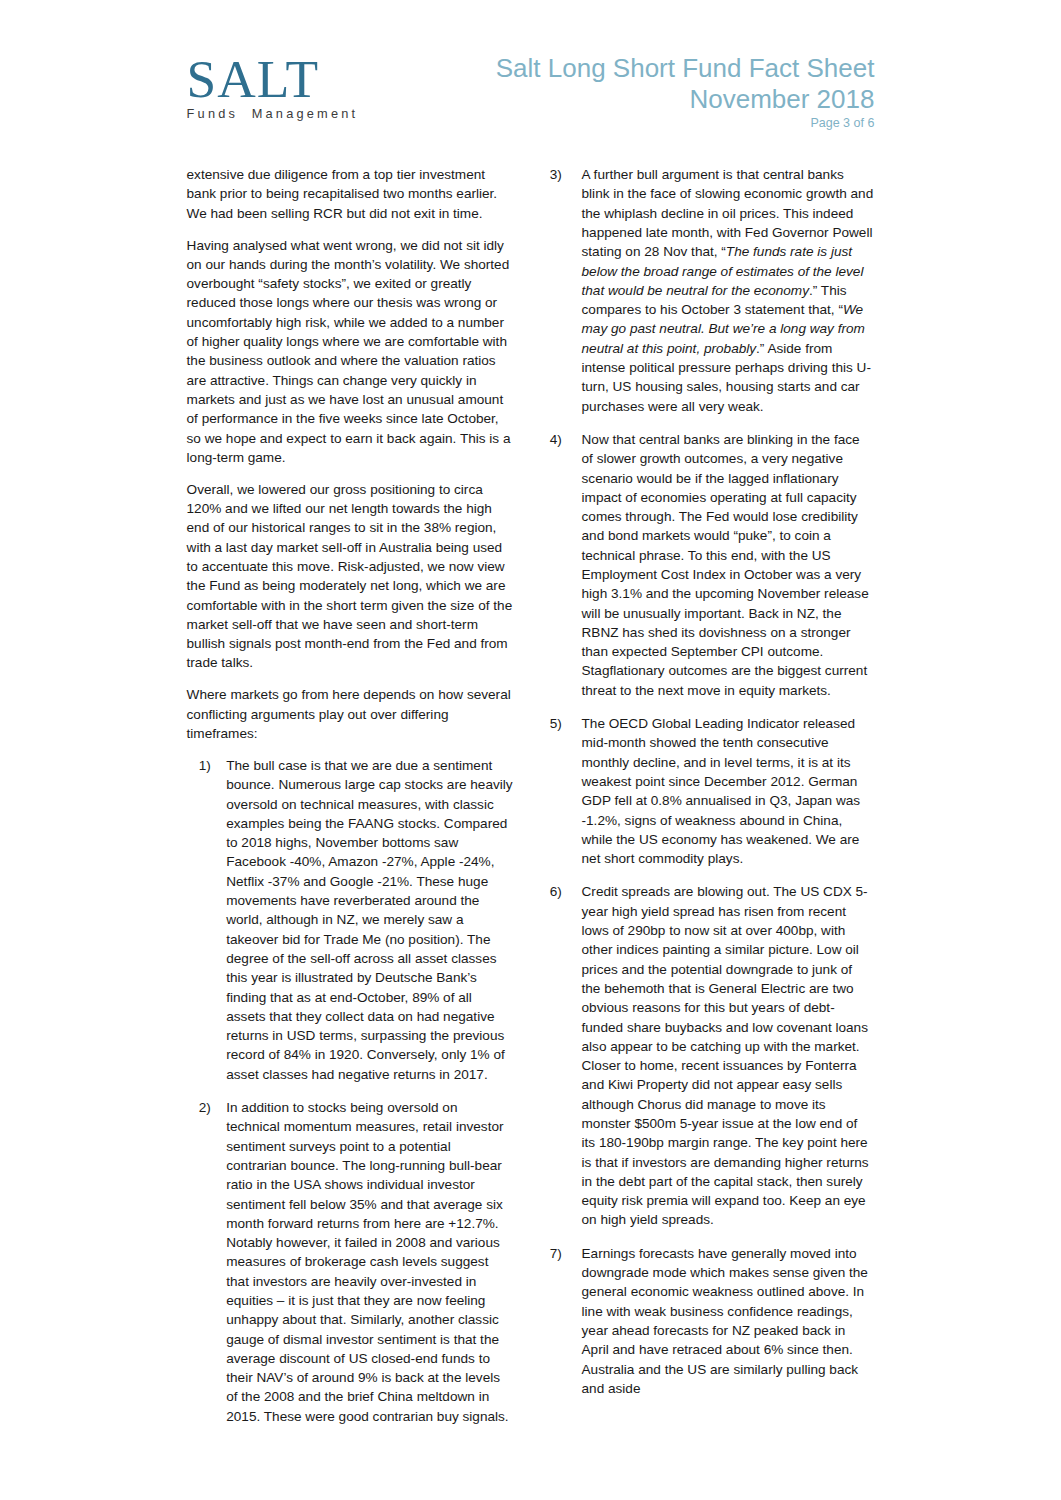SALT
Funds Management
Salt Long Short Fund Fact Sheet
November 2018
Page 3 of 6
extensive due diligence from a top tier investment bank prior to being recapitalised two months earlier. We had been selling RCR but did not exit in time.
Having analysed what went wrong, we did not sit idly on our hands during the month’s volatility. We shorted overbought “safety stocks”, we exited or greatly reduced those longs where our thesis was wrong or uncomfortably high risk, while we added to a number of higher quality longs where we are comfortable with the business outlook and where the valuation ratios are attractive. Things can change very quickly in markets and just as we have lost an unusual amount of performance in the five weeks since late October, so we hope and expect to earn it back again. This is a long-term game.
Overall, we lowered our gross positioning to circa 120% and we lifted our net length towards the high end of our historical ranges to sit in the 38% region, with a last day market sell-off in Australia being used to accentuate this move. Risk-adjusted, we now view the Fund as being moderately net long, which we are comfortable with in the short term given the size of the market sell-off that we have seen and short-term bullish signals post month-end from the Fed and from trade talks.
Where markets go from here depends on how several conflicting arguments play out over differing timeframes:
1) The bull case is that we are due a sentiment bounce. Numerous large cap stocks are heavily oversold on technical measures, with classic examples being the FAANG stocks. Compared to 2018 highs, November bottoms saw Facebook -40%, Amazon -27%, Apple -24%, Netflix -37% and Google -21%. These huge movements have reverberated around the world, although in NZ, we merely saw a takeover bid for Trade Me (no position). The degree of the sell-off across all asset classes this year is illustrated by Deutsche Bank’s finding that as at end-October, 89% of all assets that they collect data on had negative returns in USD terms, surpassing the previous record of 84% in 1920. Conversely, only 1% of asset classes had negative returns in 2017.
2) In addition to stocks being oversold on technical momentum measures, retail investor sentiment surveys point to a potential contrarian bounce. The long-running bull-bear ratio in the USA shows individual investor sentiment fell below 35% and that average six month forward returns from here are +12.7%. Notably however, it failed in 2008 and various measures of brokerage cash levels suggest that investors are heavily over-invested in equities – it is just that they are now feeling unhappy about that. Similarly, another classic gauge of dismal investor sentiment is that the average discount of US closed-end funds to their NAV’s of around 9% is back at the levels of the 2008 and the brief China meltdown in 2015. These were good contrarian buy signals.
3) A further bull argument is that central banks blink in the face of slowing economic growth and the whiplash decline in oil prices. This indeed happened late month, with Fed Governor Powell stating on 28 Nov that, “The funds rate is just below the broad range of estimates of the level that would be neutral for the economy.” This compares to his October 3 statement that, “We may go past neutral. But we’re a long way from neutral at this point, probably.” Aside from intense political pressure perhaps driving this U-turn, US housing sales, housing starts and car purchases were all very weak.
4) Now that central banks are blinking in the face of slower growth outcomes, a very negative scenario would be if the lagged inflationary impact of economies operating at full capacity comes through. The Fed would lose credibility and bond markets would “puke”, to coin a technical phrase. To this end, with the US Employment Cost Index in October was a very high 3.1% and the upcoming November release will be unusually important. Back in NZ, the RBNZ has shed its dovishness on a stronger than expected September CPI outcome. Stagflationary outcomes are the biggest current threat to the next move in equity markets.
5) The OECD Global Leading Indicator released mid-month showed the tenth consecutive monthly decline, and in level terms, it is at its weakest point since December 2012. German GDP fell at 0.8% annualised in Q3, Japan was -1.2%, signs of weakness abound in China, while the US economy has weakened. We are net short commodity plays.
6) Credit spreads are blowing out. The US CDX 5-year high yield spread has risen from recent lows of 290bp to now sit at over 400bp, with other indices painting a similar picture. Low oil prices and the potential downgrade to junk of the behemoth that is General Electric are two obvious reasons for this but years of debt-funded share buybacks and low covenant loans also appear to be catching up with the market. Closer to home, recent issuances by Fonterra and Kiwi Property did not appear easy sells although Chorus did manage to move its monster $500m 5-year issue at the low end of its 180-190bp margin range. The key point here is that if investors are demanding higher returns in the debt part of the capital stack, then surely equity risk premia will expand too. Keep an eye on high yield spreads.
7) Earnings forecasts have generally moved into downgrade mode which makes sense given the general economic weakness outlined above. In line with weak business confidence readings, year ahead forecasts for NZ peaked back in April and have retraced about 6% since then. Australia and the US are similarly pulling back and aside